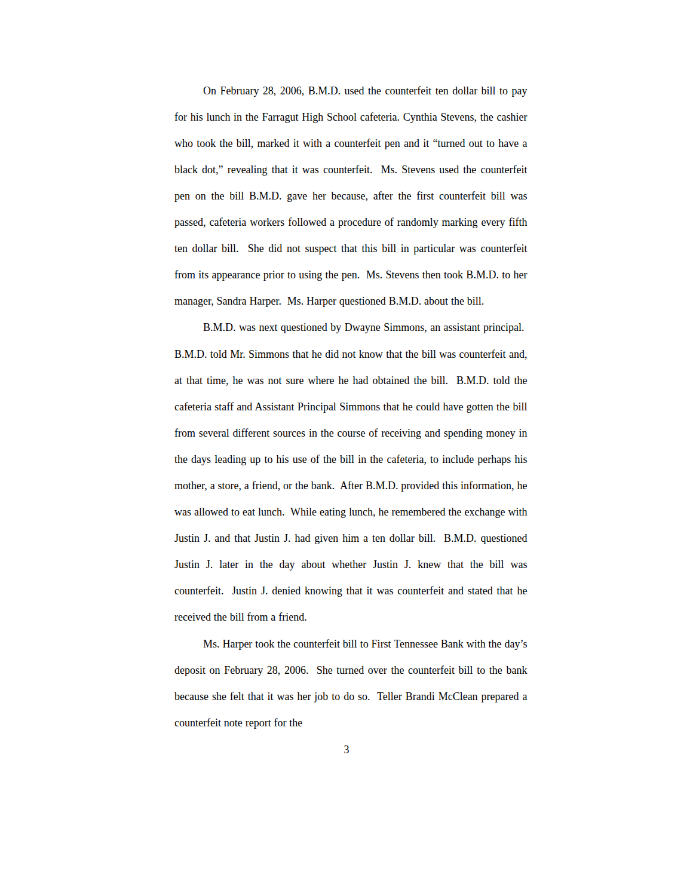On February 28, 2006, B.M.D. used the counterfeit ten dollar bill to pay for his lunch in the Farragut High School cafeteria. Cynthia Stevens, the cashier who took the bill, marked it with a counterfeit pen and it “turned out to have a black dot,” revealing that it was counterfeit. Ms. Stevens used the counterfeit pen on the bill B.M.D. gave her because, after the first counterfeit bill was passed, cafeteria workers followed a procedure of randomly marking every fifth ten dollar bill. She did not suspect that this bill in particular was counterfeit from its appearance prior to using the pen. Ms. Stevens then took B.M.D. to her manager, Sandra Harper. Ms. Harper questioned B.M.D. about the bill.
B.M.D. was next questioned by Dwayne Simmons, an assistant principal. B.M.D. told Mr. Simmons that he did not know that the bill was counterfeit and, at that time, he was not sure where he had obtained the bill. B.M.D. told the cafeteria staff and Assistant Principal Simmons that he could have gotten the bill from several different sources in the course of receiving and spending money in the days leading up to his use of the bill in the cafeteria, to include perhaps his mother, a store, a friend, or the bank. After B.M.D. provided this information, he was allowed to eat lunch. While eating lunch, he remembered the exchange with Justin J. and that Justin J. had given him a ten dollar bill. B.M.D. questioned Justin J. later in the day about whether Justin J. knew that the bill was counterfeit. Justin J. denied knowing that it was counterfeit and stated that he received the bill from a friend.
Ms. Harper took the counterfeit bill to First Tennessee Bank with the day’s deposit on February 28, 2006. She turned over the counterfeit bill to the bank because she felt that it was her job to do so. Teller Brandi McClean prepared a counterfeit note report for the
3